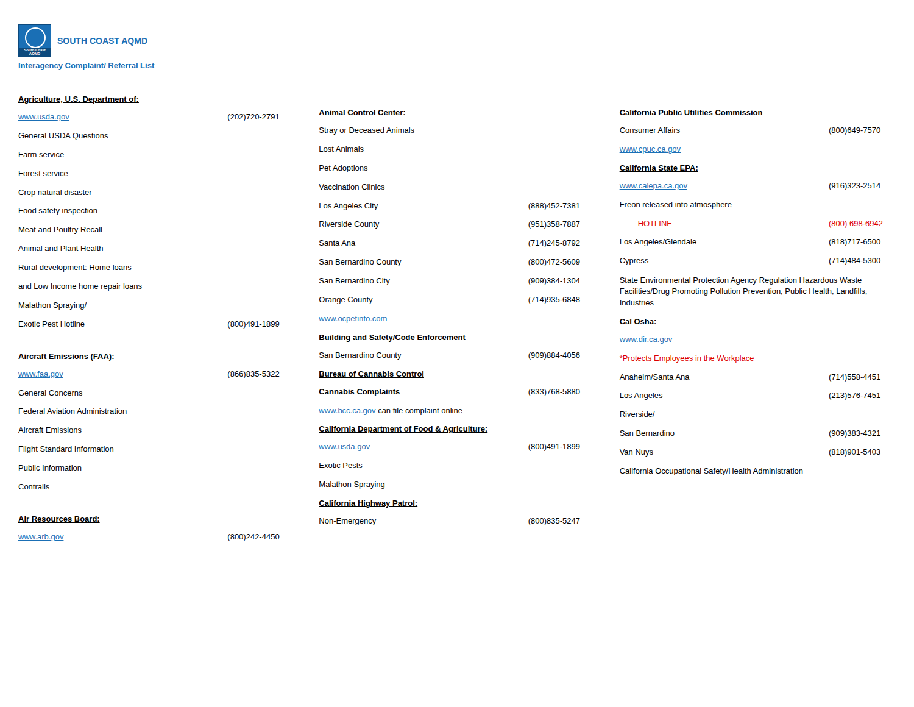South Coast
AQMD
SOUTH COAST AQMD
Interagency Complaint/ Referral List
Agriculture, U.S. Department of:
www.usda.gov (202)720-2791
General USDA Questions
Farm service
Forest service
Crop natural disaster
Food safety inspection
Meat and Poultry Recall
Animal and Plant Health
Rural development: Home loans
and Low Income home repair loans
Malathon Spraying/
Exotic Pest Hotline (800)491-1899
Aircraft Emissions (FAA):
www.faa.gov (866)835-5322
General Concerns
Federal Aviation Administration
Aircraft Emissions
Flight Standard Information
Public Information
Contrails
Air Resources Board:
www.arb.gov (800)242-4450
Animal Control Center:
Stray or Deceased Animals
Lost Animals
Pet Adoptions
Vaccination Clinics
Los Angeles City (888)452-7381
Riverside County (951)358-7887
Santa Ana (714)245-8792
San Bernardino County (800)472-5609
San Bernardino City (909)384-1304
Orange County (714)935-6848
www.ocpetinfo.com
Building and Safety/Code Enforcement
San Bernardino County (909)884-4056
Bureau of Cannabis Control
Cannabis Complaints (833)768-5880
www.bcc.ca.gov can file complaint online
California Department of Food & Agriculture:
www.usda.gov (800)491-1899
Exotic Pests
Malathon Spraying
California Highway Patrol:
Non-Emergency (800)835-5247
California Public Utilities Commission
Consumer Affairs (800)649-7570
www.cpuc.ca.gov
California State EPA:
www.calepa.ca.gov (916)323-2514
Freon released into atmosphere
HOTLINE (800) 698-6942
Los Angeles/Glendale (818)717-6500
Cypress (714)484-5300
State Environmental Protection Agency Regulation Hazardous Waste Facilities/Drug Promoting Pollution Prevention, Public Health, Landfills, Industries
Cal Osha:
www.dir.ca.gov
*Protects Employees in the Workplace
Anaheim/Santa Ana (714)558-4451
Los Angeles (213)576-7451
Riverside/
San Bernardino (909)383-4321
Van Nuys (818)901-5403
California Occupational Safety/Health Administration